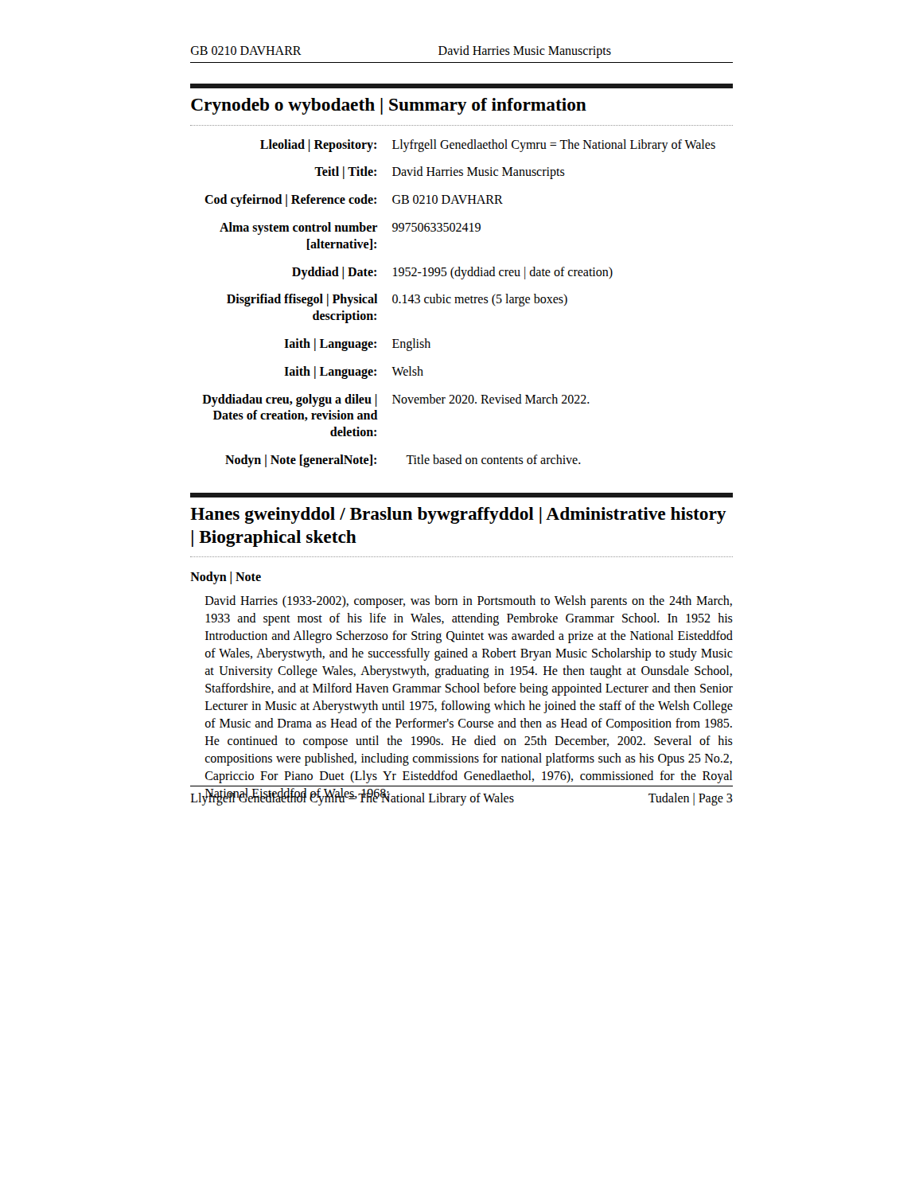GB 0210 DAVHARR
David Harries Music Manuscripts
Crynodeb o wybodaeth | Summary of information
| Lleoliad / Repository: | Llyfrgell Genedlaethol Cymru = The National Library of Wales |
| Teitl / Title: | David Harries Music Manuscripts |
| Cod cyfeirnod / Reference code: | GB 0210 DAVHARR |
| Alma system control number [alternative]: | 99750633502419 |
| Dyddiad / Date: | 1952-1995 (dyddiad creu / date of creation) |
| Disgrifiad ffisegol / Physical description: | 0.143 cubic metres (5 large boxes) |
| Iaith / Language: | English |
| Iaith / Language: | Welsh |
| Dyddiadau creu, golygu a dileu / Dates of creation, revision and deletion: | November 2020. Revised March 2022. |
| Nodyn / Note [generalNote]: | Title based on contents of archive. |
Hanes gweinyddol / Braslun bywgraffyddol | Administrative history | Biographical sketch
Nodyn | Note
David Harries (1933-2002), composer, was born in Portsmouth to Welsh parents on the 24th March, 1933 and spent most of his life in Wales, attending Pembroke Grammar School. In 1952 his Introduction and Allegro Scherzoso for String Quintet was awarded a prize at the National Eisteddfod of Wales, Aberystwyth, and he successfully gained a Robert Bryan Music Scholarship to study Music at University College Wales, Aberystwyth, graduating in 1954. He then taught at Ounsdale School, Staffordshire, and at Milford Haven Grammar School before being appointed Lecturer and then Senior Lecturer in Music at Aberystwyth until 1975, following which he joined the staff of the Welsh College of Music and Drama as Head of the Performer's Course and then as Head of Composition from 1985. He continued to compose until the 1990s. He died on 25th December, 2002. Several of his compositions were published, including commissions for national platforms such as his Opus 25 No.2, Capriccio For Piano Duet (Llys Yr Eisteddfod Genedlaethol, 1976), commissioned for the Royal National Eisteddfod of Wales, 1968;
Llyfrgell Genedlaethol Cymru = The National Library of Wales
Tudalen | Page 3